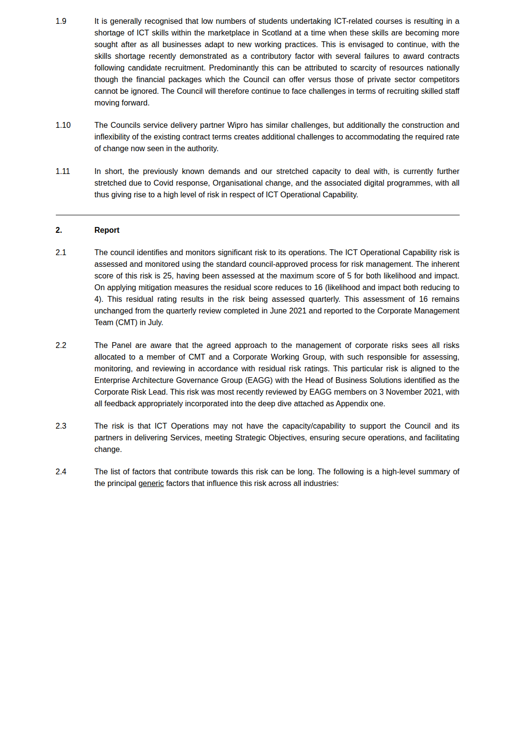1.9
It is generally recognised that low numbers of students undertaking ICT-related courses is resulting in a shortage of ICT skills within the marketplace in Scotland at a time when these skills are becoming more sought after as all businesses adapt to new working practices. This is envisaged to continue, with the skills shortage recently demonstrated as a contributory factor with several failures to award contracts following candidate recruitment. Predominantly this can be attributed to scarcity of resources nationally though the financial packages which the Council can offer versus those of private sector competitors cannot be ignored. The Council will therefore continue to face challenges in terms of recruiting skilled staff moving forward.
1.10
The Councils service delivery partner Wipro has similar challenges, but additionally the construction and inflexibility of the existing contract terms creates additional challenges to accommodating the required rate of change now seen in the authority.
1.11
In short, the previously known demands and our stretched capacity to deal with, is currently further stretched due to Covid response, Organisational change, and the associated digital programmes, with all thus giving rise to a high level of risk in respect of ICT Operational Capability.
2.
Report
2.1
The council identifies and monitors significant risk to its operations. The ICT Operational Capability risk is assessed and monitored using the standard council-approved process for risk management. The inherent score of this risk is 25, having been assessed at the maximum score of 5 for both likelihood and impact. On applying mitigation measures the residual score reduces to 16 (likelihood and impact both reducing to 4). This residual rating results in the risk being assessed quarterly. This assessment of 16 remains unchanged from the quarterly review completed in June 2021 and reported to the Corporate Management Team (CMT) in July.
2.2
The Panel are aware that the agreed approach to the management of corporate risks sees all risks allocated to a member of CMT and a Corporate Working Group, with such responsible for assessing, monitoring, and reviewing in accordance with residual risk ratings. This particular risk is aligned to the Enterprise Architecture Governance Group (EAGG) with the Head of Business Solutions identified as the Corporate Risk Lead. This risk was most recently reviewed by EAGG members on 3 November 2021, with all feedback appropriately incorporated into the deep dive attached as Appendix one.
2.3
The risk is that ICT Operations may not have the capacity/capability to support the Council and its partners in delivering Services, meeting Strategic Objectives, ensuring secure operations, and facilitating change.
2.4
The list of factors that contribute towards this risk can be long. The following is a high-level summary of the principal generic factors that influence this risk across all industries: